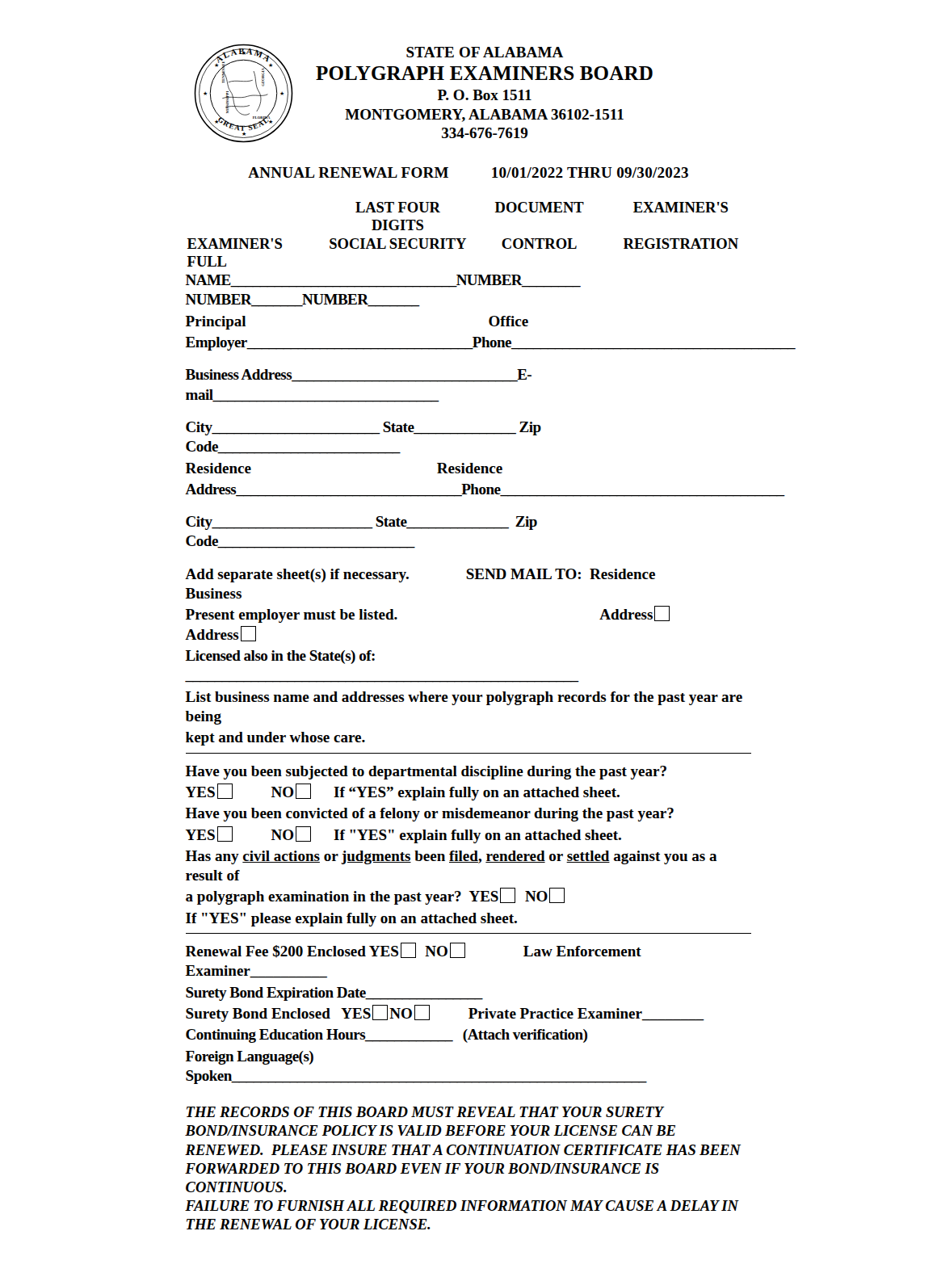ALABAMA GREAT SEAL ★ ★ ★ ★ ★ ★ ★ ★ TENNESSEE GEORGIA MISSISSIPPI FLORIDA
STATE OF ALABAMA
POLYGRAPH EXAMINERS BOARD
P. O. Box 1511
MONTGOMERY, ALABAMA 36102-1511
334-676-7619
ANNUAL RENEWAL FORM 10/01/2022 THRU 09/30/2023
LAST FOUR DIGITS
DOCUMENT
EXAMINER'S
EXAMINER'S FULL
SOCIAL SECURITY
CONTROL
REGISTRATION
NAME_______________________________NUMBER________ NUMBER_______NUMBER_______
Principal Office
Employer_______________________________Phone_______________________________________
Business Address_______________________________E-mail_______________________________
City_______________________ State______________ Zip Code_________________________
Residence Residence
Address_______________________________Phone_______________________________________
City______________________ State______________ Zip Code___________________________
Add separate sheet(s) if necessary. SEND MAIL TO: Residence Business
Present employer must be listed. Address Address
Licensed also in the State(s) of: ______________________________________________________
List business name and addresses where your polygraph records for the past year are being
kept and under whose care.
Have you been subjected to departmental discipline during the past year?
YES NO If “YES” explain fully on an attached sheet.
Have you been convicted of a felony or misdemeanor during the past year?
YES NO If "YES" explain fully on an attached sheet.
Has any civil actions or judgments been filed, rendered or settled against you as a result of
a polygraph examination in the past year? YES NO
If "YES" please explain fully on an attached sheet.
Renewal Fee $200 Enclosed YES NO Law Enforcement Examiner__________
Surety Bond Expiration Date________________
Surety Bond Enclosed YES NO Private Practice Examiner________
Continuing Education Hours____________ (Attach verification)
Foreign Language(s) Spoken_________________________________________________________
THE RECORDS OF THIS BOARD MUST REVEAL THAT YOUR SURETY BOND/INSURANCE POLICY IS VALID BEFORE YOUR LICENSE CAN BE RENEWED. PLEASE INSURE THAT A CONTINUATION CERTIFICATE HAS BEEN FORWARDED TO THIS BOARD EVEN IF YOUR BOND/INSURANCE IS CONTINUOUS.
FAILURE TO FURNISH ALL REQUIRED INFORMATION MAY CAUSE A DELAY IN THE RENEWAL OF YOUR LICENSE.